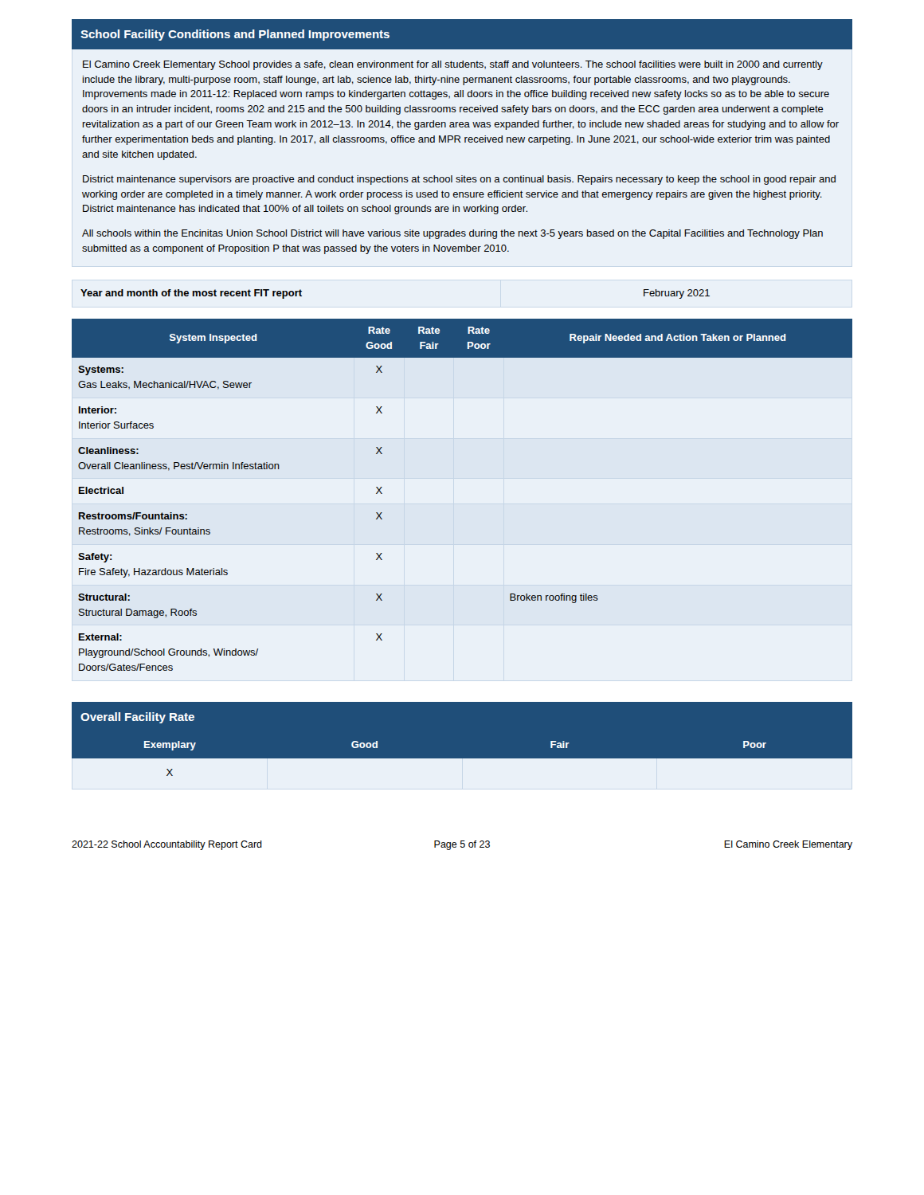School Facility Conditions and Planned Improvements
El Camino Creek Elementary School provides a safe, clean environment for all students, staff and volunteers. The school facilities were built in 2000 and currently include the library, multi-purpose room, staff lounge, art lab, science lab, thirty-nine permanent classrooms, four portable classrooms, and two playgrounds. Improvements made in 2011-12: Replaced worn ramps to kindergarten cottages, all doors in the office building received new safety locks so as to be able to secure doors in an intruder incident, rooms 202 and 215 and the 500 building classrooms received safety bars on doors, and the ECC garden area underwent a complete revitalization as a part of our Green Team work in 2012–13. In 2014, the garden area was expanded further, to include new shaded areas for studying and to allow for further experimentation beds and planting. In 2017, all classrooms, office and MPR received new carpeting. In June 2021, our school-wide exterior trim was painted and site kitchen updated.
District maintenance supervisors are proactive and conduct inspections at school sites on a continual basis. Repairs necessary to keep the school in good repair and working order are completed in a timely manner. A work order process is used to ensure efficient service and that emergency repairs are given the highest priority. District maintenance has indicated that 100% of all toilets on school grounds are in working order.
All schools within the Encinitas Union School District will have various site upgrades during the next 3-5 years based on the Capital Facilities and Technology Plan submitted as a component of Proposition P that was passed by the voters in November 2010.
| Year and month of the most recent FIT report | February 2021 |
| System Inspected | Rate Good | Rate Fair | Rate Poor | Repair Needed and Action Taken or Planned |
| --- | --- | --- | --- | --- |
| Systems: Gas Leaks, Mechanical/HVAC, Sewer | X | | | |
| Interior: Interior Surfaces | X | | | |
| Cleanliness: Overall Cleanliness, Pest/Vermin Infestation | X | | | |
| Electrical | X | | | |
| Restrooms/Fountains: Restrooms, Sinks/ Fountains | X | | | |
| Safety: Fire Safety, Hazardous Materials | X | | | |
| Structural: Structural Damage, Roofs | X | | | Broken roofing tiles |
| External: Playground/School Grounds, Windows/ Doors/Gates/Fences | X | | | |
Overall Facility Rate
| Exemplary | Good | Fair | Poor |
| --- | --- | --- | --- |
| X | | | |
2021-22 School Accountability Report Card
Page 5 of 23
El Camino Creek Elementary